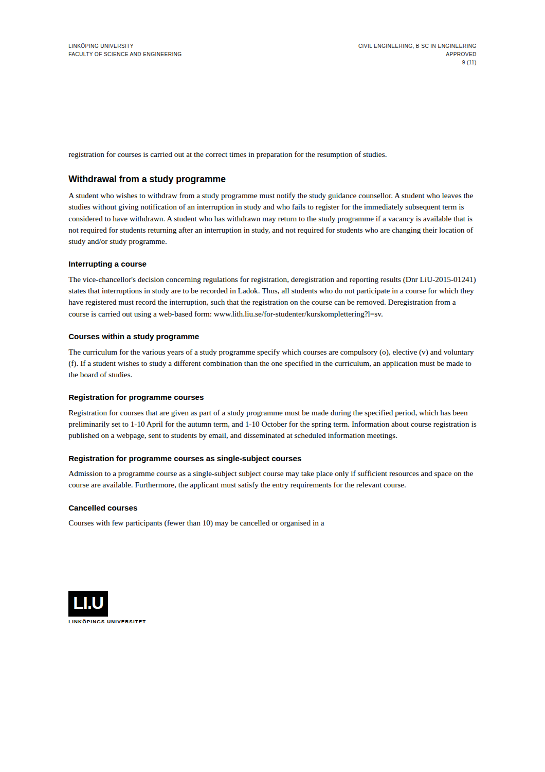LINKÖPING UNIVERSITY
FACULTY OF SCIENCE AND ENGINEERING
CIVIL ENGINEERING, B SC IN ENGINEERING
APPROVED
9 (11)
registration for courses is carried out at the correct times in preparation for the resumption of studies.
Withdrawal from a study programme
A student who wishes to withdraw from a study programme must notify the study guidance counsellor. A student who leaves the studies without giving notification of an interruption in study and who fails to register for the immediately subsequent term is considered to have withdrawn. A student who has withdrawn may return to the study programme if a vacancy is available that is not required for students returning after an interruption in study, and not required for students who are changing their location of study and/or study programme.
Interrupting a course
The vice-chancellor's decision concerning regulations for registration, deregistration and reporting results (Dnr LiU-2015-01241) states that interruptions in study are to be recorded in Ladok. Thus, all students who do not participate in a course for which they have registered must record the interruption, such that the registration on the course can be removed. Deregistration from a course is carried out using a web-based form: www.lith.liu.se/for-studenter/kurskomplettering?l=sv.
Courses within a study programme
The curriculum for the various years of a study programme specify which courses are compulsory (o), elective (v) and voluntary (f). If a student wishes to study a different combination than the one specified in the curriculum, an application must be made to the board of studies.
Registration for programme courses
Registration for courses that are given as part of a study programme must be made during the specified period, which has been preliminarily set to 1-10 April for the autumn term, and 1-10 October for the spring term. Information about course registration is published on a webpage, sent to students by email, and disseminated at scheduled information meetings.
Registration for programme courses as single-subject courses
Admission to a programme course as a single-subject subject course may take place only if sufficient resources and space on the course are available. Furthermore, the applicant must satisfy the entry requirements for the relevant course.
Cancelled courses
Courses with few participants (fewer than 10) may be cancelled or organised in a
LI.U
LINKÖPINGS UNIVERSITET